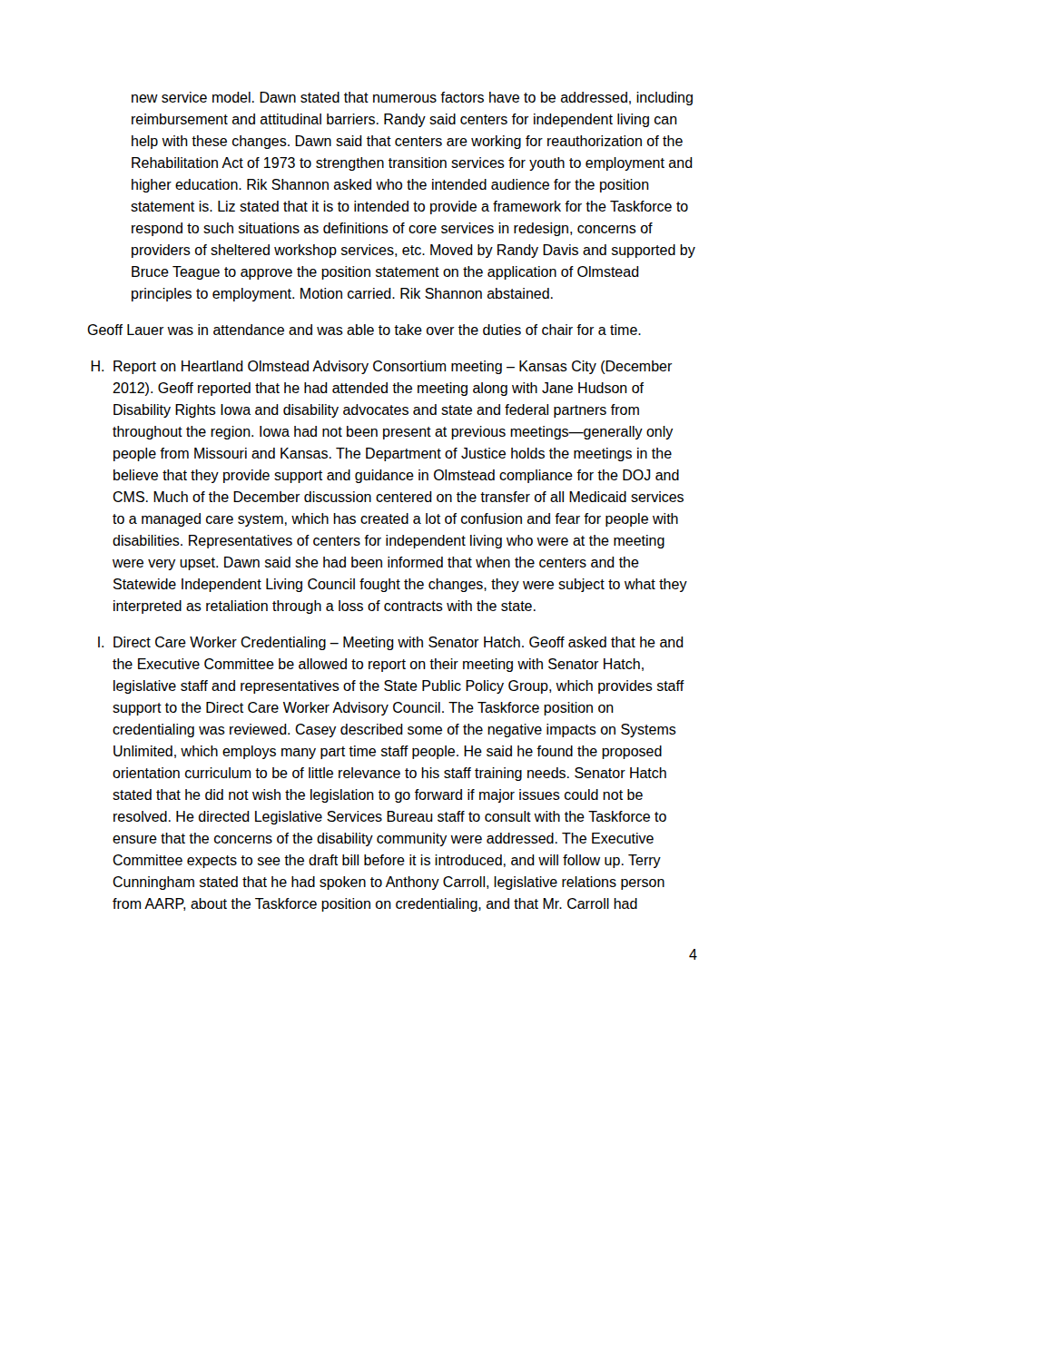new service model. Dawn stated that numerous factors have to be addressed, including reimbursement and attitudinal barriers. Randy said centers for independent living can help with these changes. Dawn said that centers are working for reauthorization of the Rehabilitation Act of 1973 to strengthen transition services for youth to employment and higher education. Rik Shannon asked who the intended audience for the position statement is. Liz stated that it is to intended to provide a framework for the Taskforce to respond to such situations as definitions of core services in redesign, concerns of providers of sheltered workshop services, etc. Moved by Randy Davis and supported by Bruce Teague to approve the position statement on the application of Olmstead principles to employment. Motion carried. Rik Shannon abstained.
Geoff Lauer was in attendance and was able to take over the duties of chair for a time.
Report on Heartland Olmstead Advisory Consortium meeting – Kansas City (December 2012). Geoff reported that he had attended the meeting along with Jane Hudson of Disability Rights Iowa and disability advocates and state and federal partners from throughout the region. Iowa had not been present at previous meetings—generally only people from Missouri and Kansas. The Department of Justice holds the meetings in the believe that they provide support and guidance in Olmstead compliance for the DOJ and CMS. Much of the December discussion centered on the transfer of all Medicaid services to a managed care system, which has created a lot of confusion and fear for people with disabilities. Representatives of centers for independent living who were at the meeting were very upset. Dawn said she had been informed that when the centers and the Statewide Independent Living Council fought the changes, they were subject to what they interpreted as retaliation through a loss of contracts with the state.
Direct Care Worker Credentialing – Meeting with Senator Hatch. Geoff asked that he and the Executive Committee be allowed to report on their meeting with Senator Hatch, legislative staff and representatives of the State Public Policy Group, which provides staff support to the Direct Care Worker Advisory Council. The Taskforce position on credentialing was reviewed. Casey described some of the negative impacts on Systems Unlimited, which employs many part time staff people. He said he found the proposed orientation curriculum to be of little relevance to his staff training needs. Senator Hatch stated that he did not wish the legislation to go forward if major issues could not be resolved. He directed Legislative Services Bureau staff to consult with the Taskforce to ensure that the concerns of the disability community were addressed. The Executive Committee expects to see the draft bill before it is introduced, and will follow up. Terry Cunningham stated that he had spoken to Anthony Carroll, legislative relations person from AARP, about the Taskforce position on credentialing, and that Mr. Carroll had
4